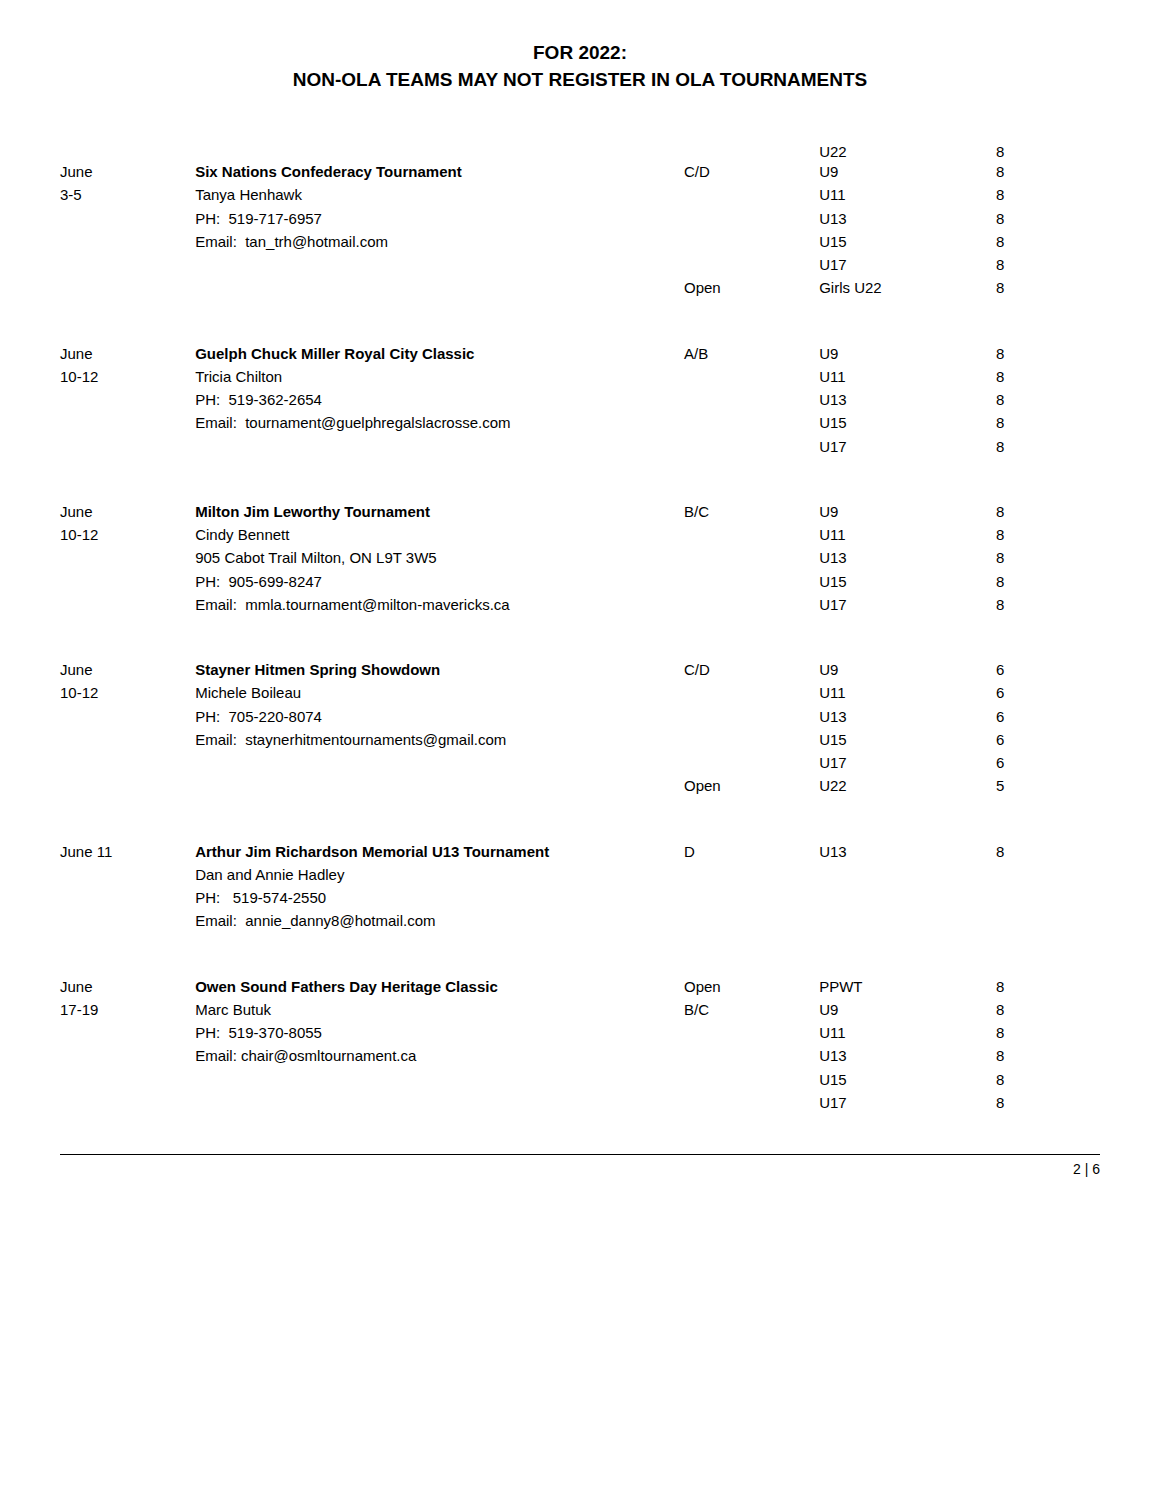FOR 2022:
NON-OLA TEAMS MAY NOT REGISTER IN OLA TOURNAMENTS
| | | | U22 | 8 |
| June 3-5 | Six Nations Confederacy Tournament Tanya Henhawk PH: 519-717-6957 Email: tan_trh@hotmail.com | C/D Open | U9 U11 U13 U15 U17 Girls U22 | 8 8 8 8 8 8 |
| June 10-12 | Guelph Chuck Miller Royal City Classic Tricia Chilton PH: 519-362-2654 Email: tournament@guelphregalslacrosse.com | A/B | U9 U11 U13 U15 U17 | 8 8 8 8 8 |
| June 10-12 | Milton Jim Leworthy Tournament Cindy Bennett 905 Cabot Trail Milton, ON L9T 3W5 PH: 905-699-8247 Email: mmla.tournament@milton-mavericks.ca | B/C | U9 U11 U13 U15 U17 | 8 8 8 8 8 |
| June 10-12 | Stayner Hitmen Spring Showdown Michele Boileau PH: 705-220-8074 Email: staynerhitmentournaments@gmail.com | C/D Open | U9 U11 U13 U15 U17 U22 | 6 6 6 6 6 5 |
| June 11 | Arthur Jim Richardson Memorial U13 Tournament Dan and Annie Hadley PH: 519-574-2550 Email: annie_danny8@hotmail.com | D | U13 | 8 |
| June 17-19 | Owen Sound Fathers Day Heritage Classic Marc Butuk PH: 519-370-8055 Email: chair@osmltournament.ca | Open B/C | PPWT U9 U11 U13 U15 U17 | 8 8 8 8 8 8 |
2 | 6